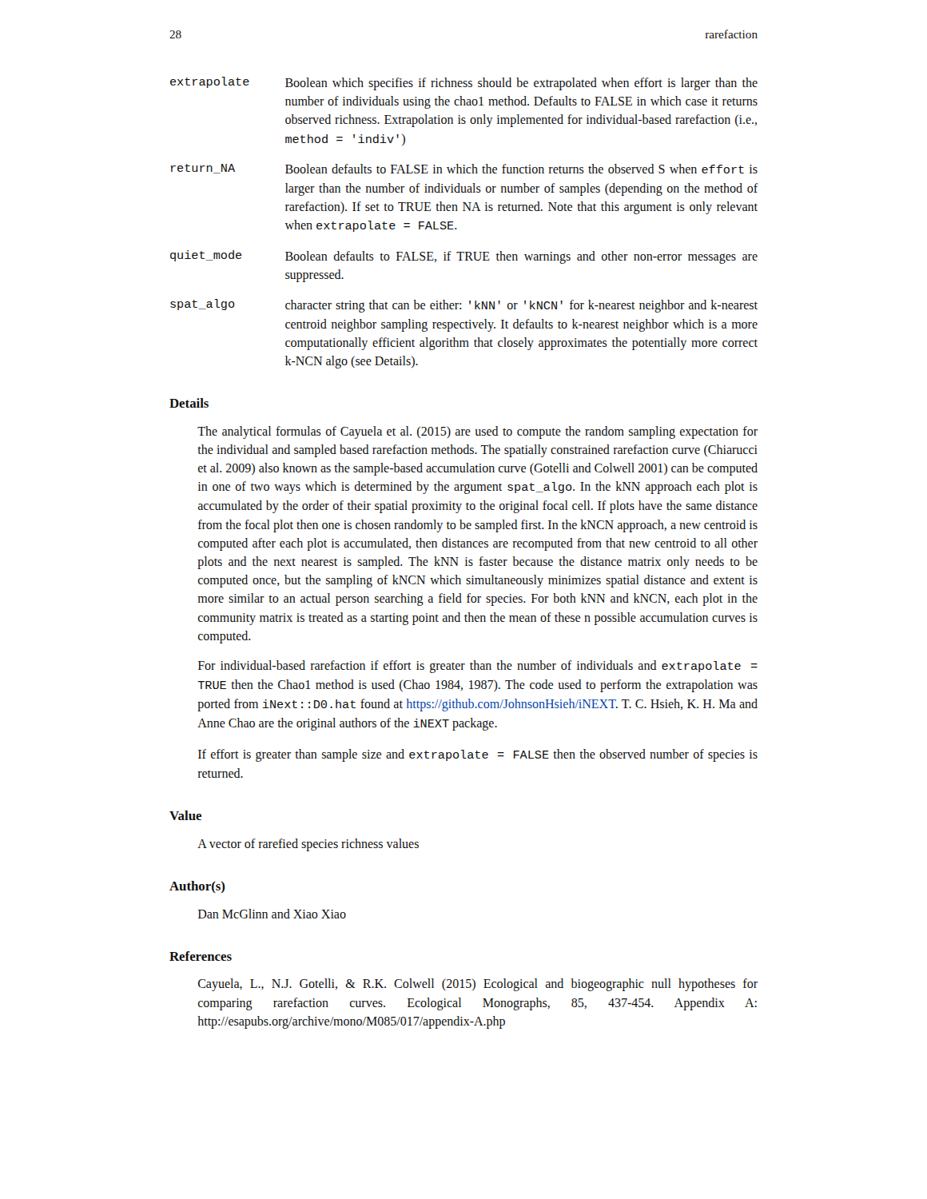28 rarefaction
extrapolate
Boolean which specifies if richness should be extrapolated when effort is larger than the number of individuals using the chao1 method. Defaults to FALSE in which case it returns observed richness. Extrapolation is only implemented for individual-based rarefaction (i.e., method = 'indiv')
return_NA
Boolean defaults to FALSE in which the function returns the observed S when effort is larger than the number of individuals or number of samples (depending on the method of rarefaction). If set to TRUE then NA is returned. Note that this argument is only relevant when extrapolate = FALSE.
quiet_mode
Boolean defaults to FALSE, if TRUE then warnings and other non-error messages are suppressed.
spat_algo
character string that can be either: 'kNN' or 'kNCN' for k-nearest neighbor and k-nearest centroid neighbor sampling respectively. It defaults to k-nearest neighbor which is a more computationally efficient algorithm that closely approximates the potentially more correct k-NCN algo (see Details).
Details
The analytical formulas of Cayuela et al. (2015) are used to compute the random sampling expectation for the individual and sampled based rarefaction methods. The spatially constrained rarefaction curve (Chiarucci et al. 2009) also known as the sample-based accumulation curve (Gotelli and Colwell 2001) can be computed in one of two ways which is determined by the argument spat_algo. In the kNN approach each plot is accumulated by the order of their spatial proximity to the original focal cell. If plots have the same distance from the focal plot then one is chosen randomly to be sampled first. In the kNCN approach, a new centroid is computed after each plot is accumulated, then distances are recomputed from that new centroid to all other plots and the next nearest is sampled. The kNN is faster because the distance matrix only needs to be computed once, but the sampling of kNCN which simultaneously minimizes spatial distance and extent is more similar to an actual person searching a field for species. For both kNN and kNCN, each plot in the community matrix is treated as a starting point and then the mean of these n possible accumulation curves is computed.
For individual-based rarefaction if effort is greater than the number of individuals and extrapolate = TRUE then the Chao1 method is used (Chao 1984, 1987). The code used to perform the extrapolation was ported from iNext::D0.hat found at https://github.com/JohnsonHsieh/iNEXT. T. C. Hsieh, K. H. Ma and Anne Chao are the original authors of the iNEXT package.
If effort is greater than sample size and extrapolate = FALSE then the observed number of species is returned.
Value
A vector of rarefied species richness values
Author(s)
Dan McGlinn and Xiao Xiao
References
Cayuela, L., N.J. Gotelli, & R.K. Colwell (2015) Ecological and biogeographic null hypotheses for comparing rarefaction curves. Ecological Monographs, 85, 437-454. Appendix A: http://esapubs.org/archive/mono/M085/017/appendix-A.php